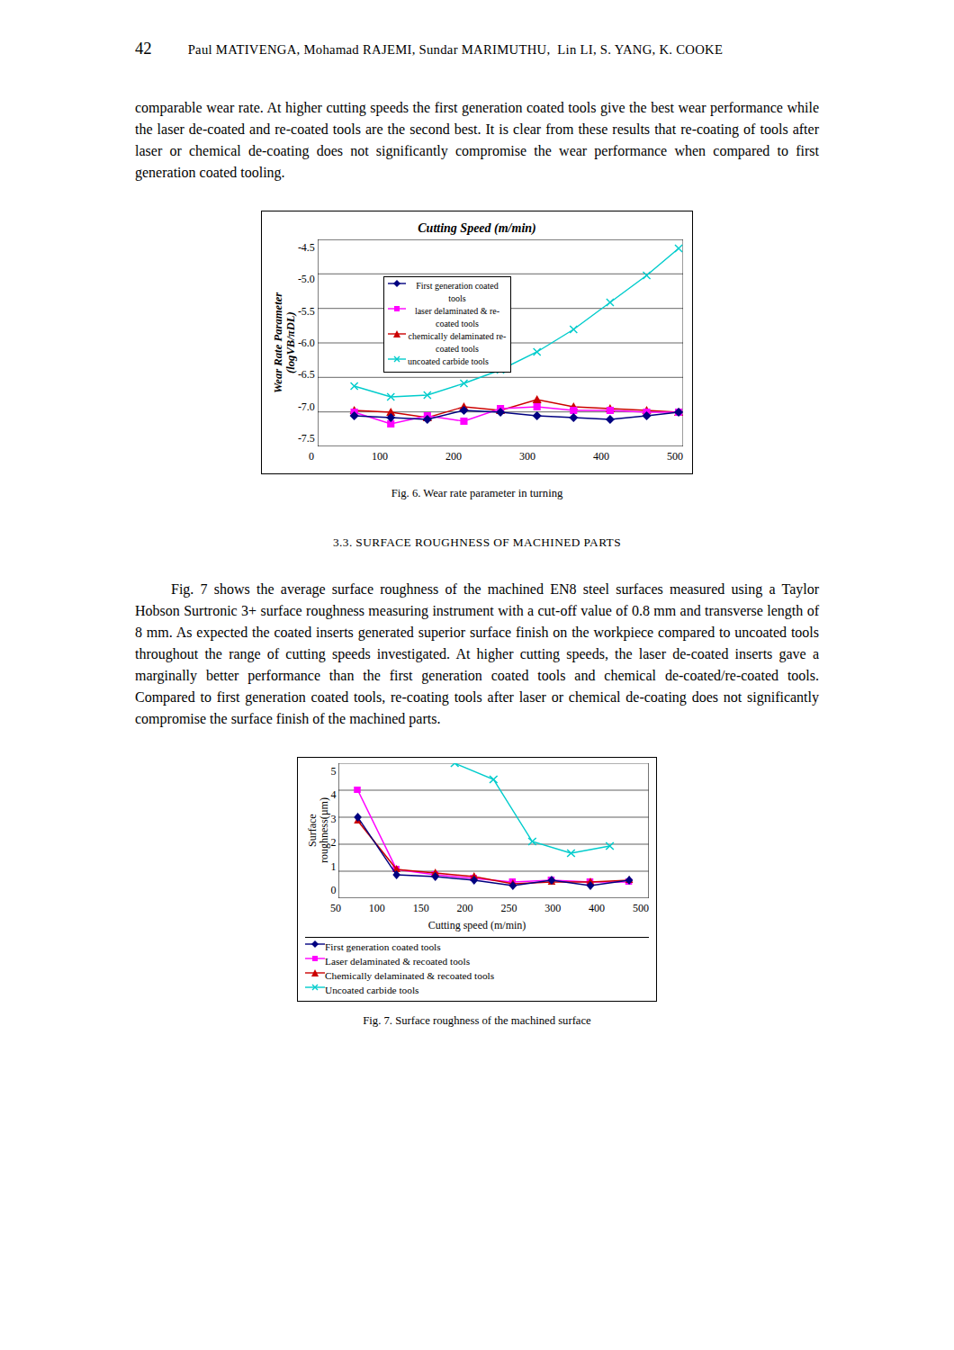42
Paul MATIVENGA, Mohamad RAJEMI, Sundar MARIMUTHU, Lin LI, S. YANG, K. COOKE
comparable wear rate. At higher cutting speeds the first generation coated tools give the best wear performance while the laser de-coated and re-coated tools are the second best. It is clear from these results that re-coating of tools after laser or chemical de-coating does not significantly compromise the wear performance when compared to first generation coated tooling.
Cutting Speed (m/min)
Wear Rate Parameter
(logVB/πDL)
-4.5
-5.0
-5.5
-6.0
-6.5
-7.0
-7.5
First generation coated tools
laser delaminated & re-coated tools
chemically delaminated re-coated tools
uncoated carbide tools
0100200300400500
Fig. 6. Wear rate parameter in turning
3.3. SURFACE ROUGHNESS OF MACHINED PARTS
Fig. 7 shows the average surface roughness of the machined EN8 steel surfaces measured using a Taylor Hobson Surtronic 3+ surface roughness measuring instrument with a cut-off value of 0.8 mm and transverse length of 8 mm. As expected the coated inserts generated superior surface finish on the workpiece compared to uncoated tools throughout the range of cutting speeds investigated. At higher cutting speeds, the laser de-coated inserts gave a marginally better performance than the first generation coated tools and chemical de-coated/re-coated tools. Compared to first generation coated tools, re-coating tools after laser or chemical de-coating does not significantly compromise the surface finish of the machined parts.
Surface
roughness(µm)
5
4
3
2
1
0
50100150200250300400500
Cutting speed (m/min)
First generation coated tools
Laser delaminated & recoated tools
Chemically delaminated & recoated tools
Uncoated carbide tools
Fig. 7. Surface roughness of the machined surface